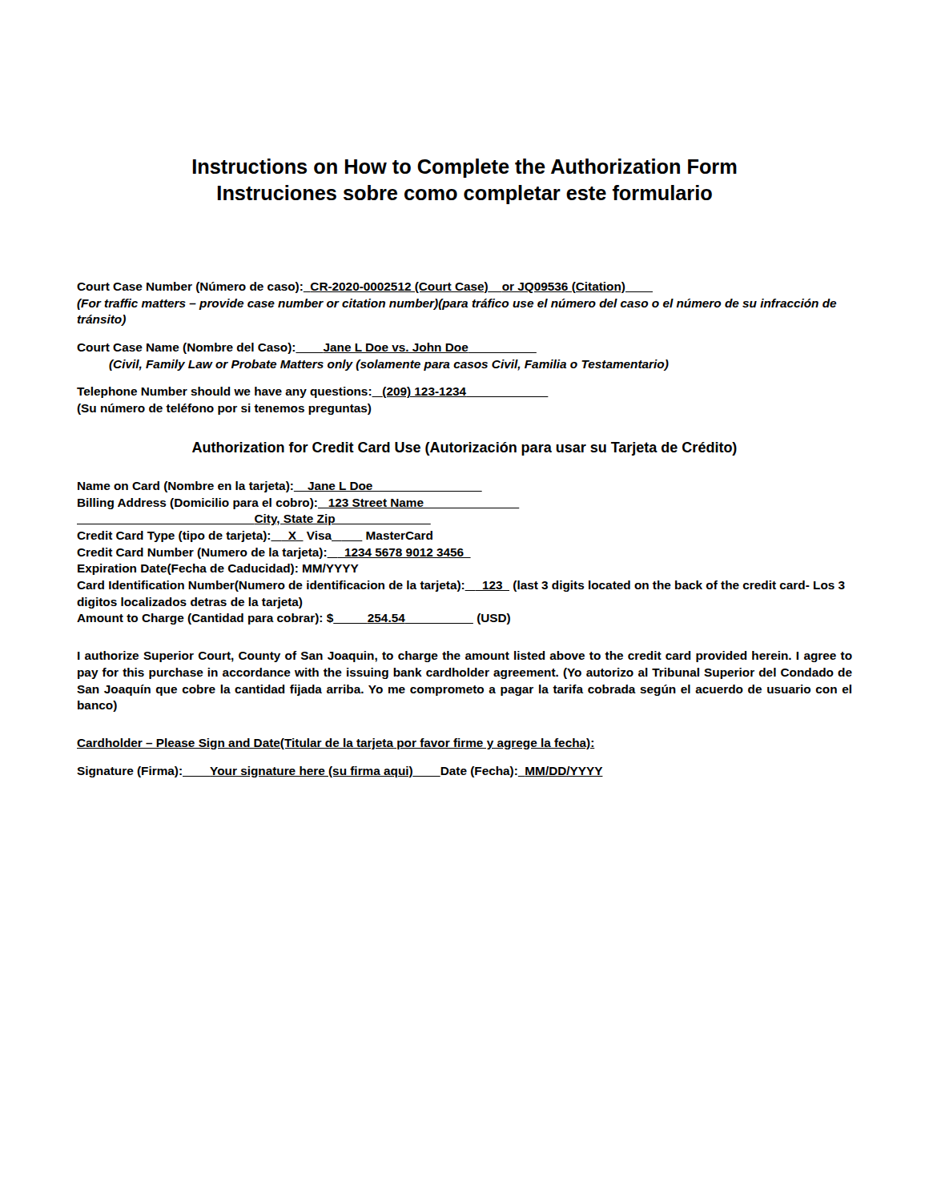Instructions on How to Complete the Authorization Form
Instruciones sobre como completar este formulario
Court Case Number (Número de caso): CR-2020-0002512 (Court Case) or JQ09536 (Citation)
(For traffic matters – provide case number or citation number)(para tráfico use el número del caso o el número de su infracción de tránsito)
Court Case Name (Nombre del Caso): Jane L Doe vs. John Doe
(Civil, Family Law or Probate Matters only (solamente para casos Civil, Familia o Testamentario)
Telephone Number should we have any questions: (209) 123-1234
(Su número de teléfono por si tenemos preguntas)
Authorization for Credit Card Use (Autorización para usar su Tarjeta de Crédito)
Name on Card (Nombre en la tarjeta): Jane L Doe
Billing Address (Domicilio para el cobro): 123 Street Name
City, State Zip
Credit Card Type (tipo de tarjeta): X Visa MasterCard
Credit Card Number (Numero de la tarjeta): 1234 5678 9012 3456
Expiration Date(Fecha de Caducidad): MM/YYYY
Card Identification Number(Numero de identificacion de la tarjeta): 123 (last 3 digits located on the back of the credit card- Los 3 digitos localizados detras de la tarjeta)
Amount to Charge (Cantidad para cobrar): $ 254.54 (USD)
I authorize Superior Court, County of San Joaquin, to charge the amount listed above to the credit card provided herein. I agree to pay for this purchase in accordance with the issuing bank cardholder agreement. (Yo autorizo al Tribunal Superior del Condado de San Joaquín que cobre la cantidad fijada arriba. Yo me comprometo a pagar la tarifa cobrada según el acuerdo de usuario con el banco)
Cardholder – Please Sign and Date(Titular de la tarjeta por favor firme y agrege la fecha):
Signature (Firma): Your signature here (su firma aqui) Date (Fecha): MM/DD/YYYY